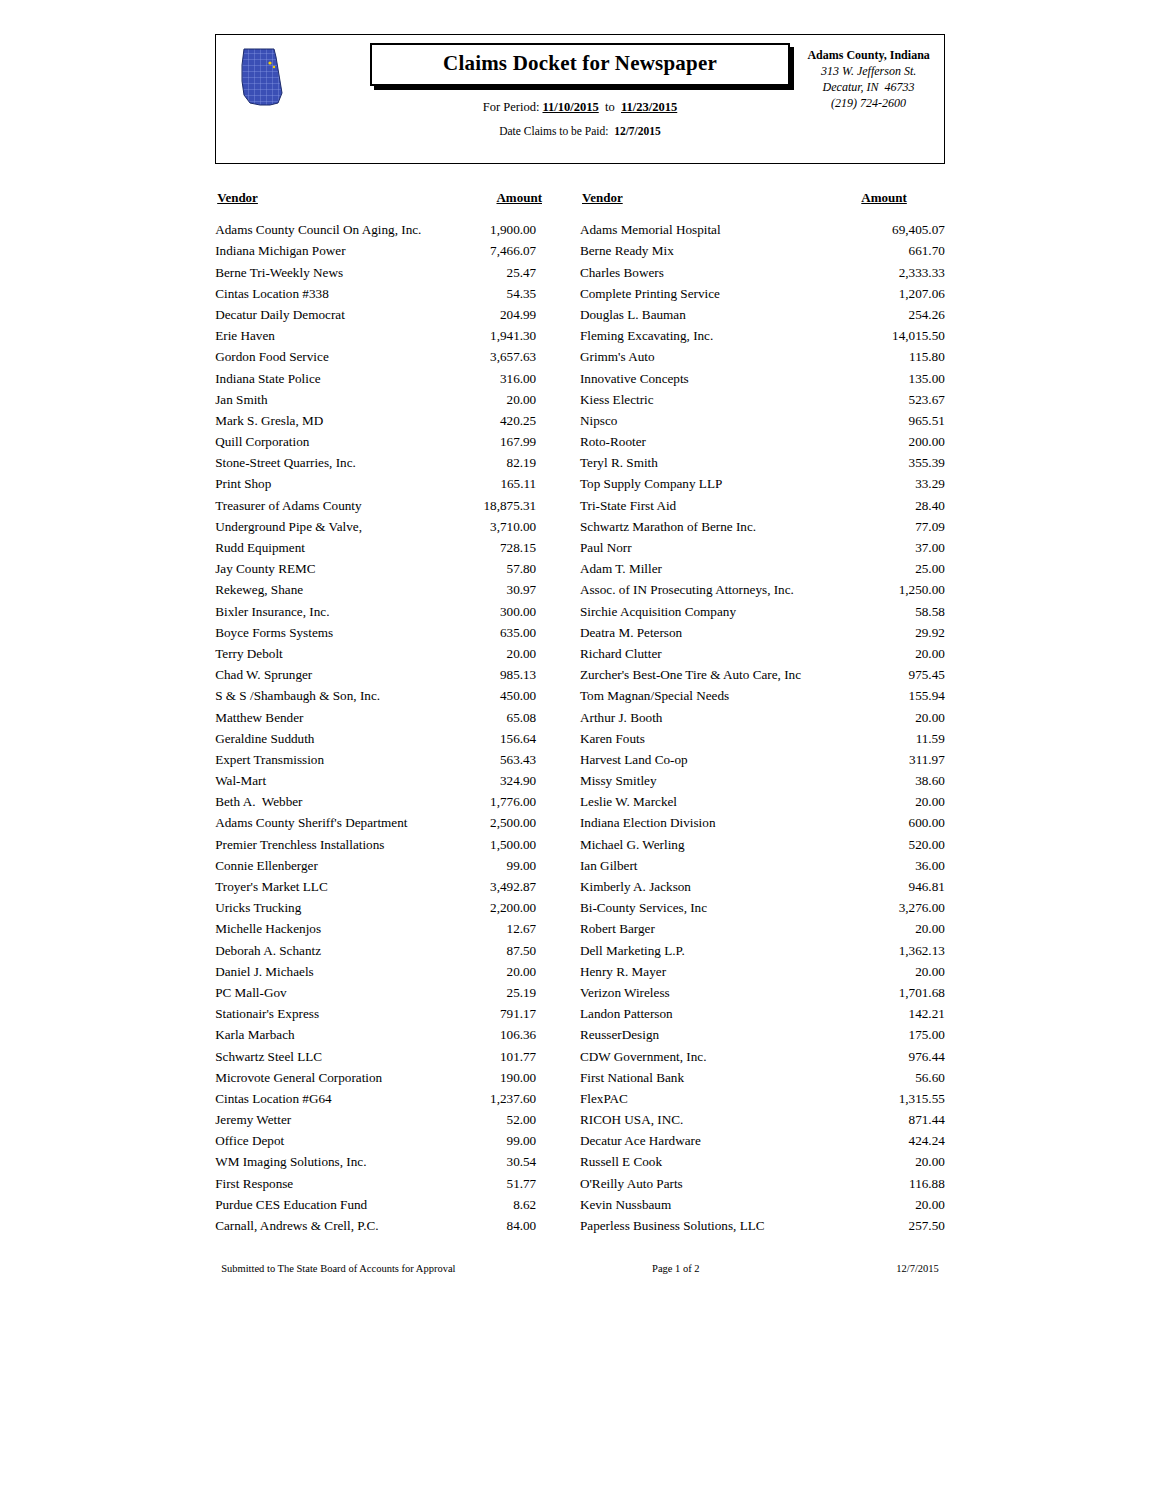Claims Docket for Newspaper
For Period: 11/10/2015 to 11/23/2015
Date Claims to be Paid: 12/7/2015
Adams County, Indiana
313 W. Jefferson St.
Decatur, IN 46733
(219) 724-2600
Vendor
Amount
Vendor
Amount
| Adams County Council On Aging, Inc. | 1,900.00 | | Adams Memorial Hospital | 69,405.07 |
| Indiana Michigan Power | 7,466.07 | | Berne Ready Mix | 661.70 |
| Berne Tri-Weekly News | 25.47 | | Charles Bowers | 2,333.33 |
| Cintas Location #338 | 54.35 | | Complete Printing Service | 1,207.06 |
| Decatur Daily Democrat | 204.99 | | Douglas L. Bauman | 254.26 |
| Erie Haven | 1,941.30 | | Fleming Excavating, Inc. | 14,015.50 |
| Gordon Food Service | 3,657.63 | | Grimm's Auto | 115.80 |
| Indiana State Police | 316.00 | | Innovative Concepts | 135.00 |
| Jan Smith | 20.00 | | Kiess Electric | 523.67 |
| Mark S. Gresla, MD | 420.25 | | Nipsco | 965.51 |
| Quill Corporation | 167.99 | | Roto-Rooter | 200.00 |
| Stone-Street Quarries, Inc. | 82.19 | | Teryl R. Smith | 355.39 |
| Print Shop | 165.11 | | Top Supply Company LLP | 33.29 |
| Treasurer of Adams County | 18,875.31 | | Tri-State First Aid | 28.40 |
| Underground Pipe & Valve, | 3,710.00 | | Schwartz Marathon of Berne Inc. | 77.09 |
| Rudd Equipment | 728.15 | | Paul Norr | 37.00 |
| Jay County REMC | 57.80 | | Adam T. Miller | 25.00 |
| Rekeweg, Shane | 30.97 | | Assoc. of IN Prosecuting Attorneys, Inc. | 1,250.00 |
| Bixler Insurance, Inc. | 300.00 | | Sirchie Acquisition Company | 58.58 |
| Boyce Forms Systems | 635.00 | | Deatra M. Peterson | 29.92 |
| Terry Debolt | 20.00 | | Richard Clutter | 20.00 |
| Chad W. Sprunger | 985.13 | | Zurcher's Best-One Tire & Auto Care, Inc | 975.45 |
| S & S /Shambaugh & Son, Inc. | 450.00 | | Tom Magnan/Special Needs | 155.94 |
| Matthew Bender | 65.08 | | Arthur J. Booth | 20.00 |
| Geraldine Sudduth | 156.64 | | Karen Fouts | 11.59 |
| Expert Transmission | 563.43 | | Harvest Land Co-op | 311.97 |
| Wal-Mart | 324.90 | | Missy Smitley | 38.60 |
| Beth A. Webber | 1,776.00 | | Leslie W. Marckel | 20.00 |
| Adams County Sheriff's Department | 2,500.00 | | Indiana Election Division | 600.00 |
| Premier Trenchless Installations | 1,500.00 | | Michael G. Werling | 520.00 |
| Connie Ellenberger | 99.00 | | Ian Gilbert | 36.00 |
| Troyer's Market LLC | 3,492.87 | | Kimberly A. Jackson | 946.81 |
| Uricks Trucking | 2,200.00 | | Bi-County Services, Inc | 3,276.00 |
| Michelle Hackenjos | 12.67 | | Robert Barger | 20.00 |
| Deborah A. Schantz | 87.50 | | Dell Marketing L.P. | 1,362.13 |
| Daniel J. Michaels | 20.00 | | Henry R. Mayer | 20.00 |
| PC Mall-Gov | 25.19 | | Verizon Wireless | 1,701.68 |
| Stationair's Express | 791.17 | | Landon Patterson | 142.21 |
| Karla Marbach | 106.36 | | ReusserDesign | 175.00 |
| Schwartz Steel LLC | 101.77 | | CDW Government, Inc. | 976.44 |
| Microvote General Corporation | 190.00 | | First National Bank | 56.60 |
| Cintas Location #G64 | 1,237.60 | | FlexPAC | 1,315.55 |
| Jeremy Wetter | 52.00 | | RICOH USA, INC. | 871.44 |
| Office Depot | 99.00 | | Decatur Ace Hardware | 424.24 |
| WM Imaging Solutions, Inc. | 30.54 | | Russell E Cook | 20.00 |
| First Response | 51.77 | | O'Reilly Auto Parts | 116.88 |
| Purdue CES Education Fund | 8.62 | | Kevin Nussbaum | 20.00 |
| Carnall, Andrews & Crell, P.C. | 84.00 | | Paperless Business Solutions, LLC | 257.50 |
Submitted to The State Board of Accounts for Approval
Page 1 of 2
12/7/2015